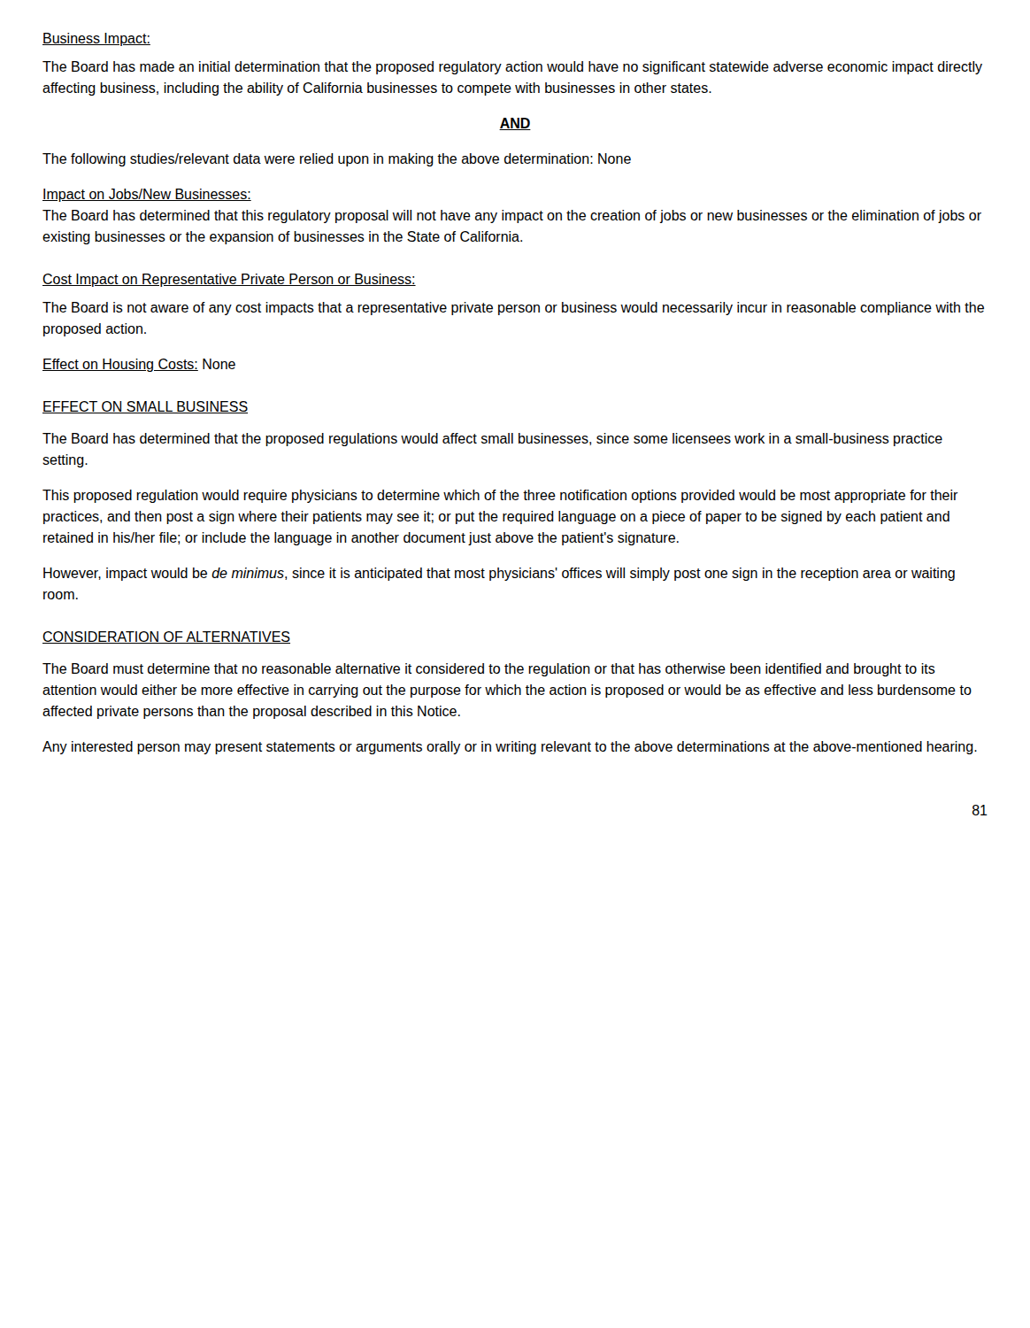Business Impact:
The Board has made an initial determination that the proposed regulatory action would have no significant statewide adverse economic impact directly affecting business, including the ability of California businesses to compete with businesses in other states.
AND
The following studies/relevant data were relied upon in making the above determination: None
Impact on Jobs/New Businesses:
The Board has determined that this regulatory proposal will not have any impact on the creation of jobs or new businesses or the elimination of jobs or existing businesses or the expansion of businesses in the State of California.
Cost Impact on Representative Private Person or Business:
The Board is not aware of any cost impacts that a representative private person or business would necessarily incur in reasonable compliance with the proposed action.
Effect on Housing Costs: None
EFFECT ON SMALL BUSINESS
The Board has determined that the proposed regulations would affect small businesses, since some licensees work in a small-business practice setting.
This proposed regulation would require physicians to determine which of the three notification options provided would be most appropriate for their practices, and then post a sign where their patients may see it; or put the required language on a piece of paper to be signed by each patient and retained in his/her file; or include the language in another document just above the patient's signature.
However, impact would be de minimus, since it is anticipated that most physicians' offices will simply post one sign in the reception area or waiting room.
CONSIDERATION OF ALTERNATIVES
The Board must determine that no reasonable alternative it considered to the regulation or that has otherwise been identified and brought to its attention would either be more effective in carrying out the purpose for which the action is proposed or would be as effective and less burdensome to affected private persons than the proposal described in this Notice.
Any interested person may present statements or arguments orally or in writing relevant to the above determinations at the above-mentioned hearing.
81